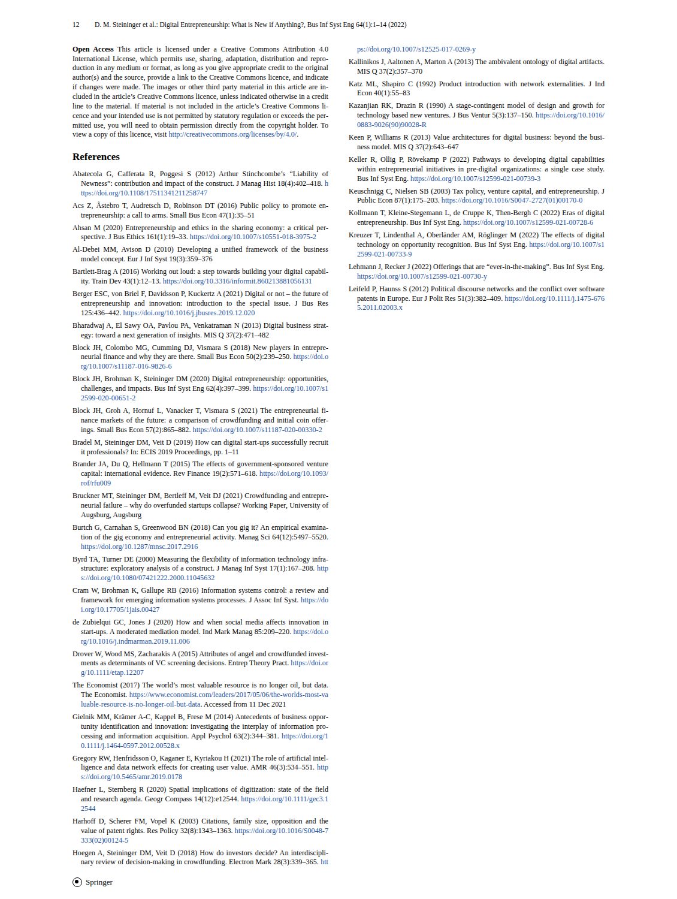12 D. M. Steininger et al.: Digital Entrepreneurship: What is New if Anything?, Bus Inf Syst Eng 64(1):1–14 (2022)
Open Access This article is licensed under a Creative Commons Attribution 4.0 International License, which permits use, sharing, adaptation, distribution and reproduction in any medium or format, as long as you give appropriate credit to the original author(s) and the source, provide a link to the Creative Commons licence, and indicate if changes were made. The images or other third party material in this article are included in the article’s Creative Commons licence, unless indicated otherwise in a credit line to the material. If material is not included in the article’s Creative Commons licence and your intended use is not permitted by statutory regulation or exceeds the permitted use, you will need to obtain permission directly from the copyright holder. To view a copy of this licence, visit http://creativecommons.org/licenses/by/4.0/.
References
Abatecola G, Cafferata R, Poggesi S (2012) Arthur Stinchcombe’s “Liability of Newness”: contribution and impact of the construct. J Manag Hist 18(4):402–418. https://doi.org/10.1108/17511341211258747
Acs Z, Åstebro T, Audretsch D, Robinson DT (2016) Public policy to promote entrepreneurship: a call to arms. Small Bus Econ 47(1):35–51
Ahsan M (2020) Entrepreneurship and ethics in the sharing economy: a critical perspective. J Bus Ethics 161(1):19–33. https://doi.org/10.1007/s10551-018-3975-2
Al-Debei MM, Avison D (2010) Developing a unified framework of the business model concept. Eur J Inf Syst 19(3):359–376
Bartlett-Brag A (2016) Working out loud: a step towards building your digital capability. Train Dev 43(1):12–13. https://doi.org/10.3316/informit.860213881056131
Berger ESC, von Briel F, Davidsson P, Kuckertz A (2021) Digital or not – the future of entrepreneurship and innovation: introduction to the special issue. J Bus Res 125:436–442. https://doi.org/10.1016/j.jbusres.2019.12.020
Bharadwaj A, El Sawy OA, Pavlou PA, Venkatraman N (2013) Digital business strategy: toward a next generation of insights. MIS Q 37(2):471–482
Block JH, Colombo MG, Cumming DJ, Vismara S (2018) New players in entrepreneurial finance and why they are there. Small Bus Econ 50(2):239–250. https://doi.org/10.1007/s11187-016-9826-6
Block JH, Brohman K, Steininger DM (2020) Digital entrepreneurship: opportunities, challenges, and impacts. Bus Inf Syst Eng 62(4):397–399. https://doi.org/10.1007/s12599-020-00651-2
Block JH, Groh A, Hornuf L, Vanacker T, Vismara S (2021) The entrepreneurial finance markets of the future: a comparison of crowdfunding and initial coin offerings. Small Bus Econ 57(2):865–882. https://doi.org/10.1007/s11187-020-00330-2
Bradel M, Steininger DM, Veit D (2019) How can digital start-ups successfully recruit it professionals? In: ECIS 2019 Proceedings, pp. 1–11
Brander JA, Du Q, Hellmann T (2015) The effects of government-sponsored venture capital: international evidence. Rev Finance 19(2):571–618. https://doi.org/10.1093/rof/rfu009
Bruckner MT, Steininger DM, Bertleff M, Veit DJ (2021) Crowdfunding and entrepreneurial failure – why do overfunded startups collapse? Working Paper, University of Augsburg, Augsburg
Burtch G, Carnahan S, Greenwood BN (2018) Can you gig it? An empirical examination of the gig economy and entrepreneurial activity. Manag Sci 64(12):5497–5520. https://doi.org/10.1287/mnsc.2017.2916
Byrd TA, Turner DE (2000) Measuring the flexibility of information technology infrastructure: exploratory analysis of a construct. J Manag Inf Syst 17(1):167–208. https://doi.org/10.1080/07421222.2000.11045632
Cram W, Brohman K, Gallupe RB (2016) Information systems control: a review and framework for emerging information systems processes. J Assoc Inf Syst. https://doi.org/10.17705/1jais.00427
de Zubielqui GC, Jones J (2020) How and when social media affects innovation in start-ups. A moderated mediation model. Ind Mark Manag 85:209–220. https://doi.org/10.1016/j.indmarman.2019.11.006
Drover W, Wood MS, Zacharakis A (2015) Attributes of angel and crowdfunded investments as determinants of VC screening decisions. Entrep Theory Pract. https://doi.org/10.1111/etap.12207
The Economist (2017) The world’s most valuable resource is no longer oil, but data. The Economist. https://www.economist.com/leaders/2017/05/06/the-worlds-most-valuable-resource-is-no-longer-oil-but-data. Accessed from 11 Dec 2021
Gielnik MM, Krämer A-C, Kappel B, Frese M (2014) Antecedents of business opportunity identification and innovation: investigating the interplay of information processing and information acquisition. Appl Psychol 63(2):344–381. https://doi.org/10.1111/j.1464-0597.2012.00528.x
Gregory RW, Henfridsson O, Kaganer E, Kyriakou H (2021) The role of artificial intelligence and data network effects for creating user value. AMR 46(3):534–551. https://doi.org/10.5465/amr.2019.0178
Haefner L, Sternberg R (2020) Spatial implications of digitization: state of the field and research agenda. Geogr Compass 14(12):e12544. https://doi.org/10.1111/gec3.12544
Harhoff D, Scherer FM, Vopel K (2003) Citations, family size, opposition and the value of patent rights. Res Policy 32(8):1343–1363. https://doi.org/10.1016/S0048-7333(02)00124-5
Hoegen A, Steininger DM, Veit D (2018) How do investors decide? An interdisciplinary review of decision-making in crowdfunding. Electron Mark 28(3):339–365. https://doi.org/10.1007/s12525-017-0269-y
Kallinikos J, Aaltonen A, Marton A (2013) The ambivalent ontology of digital artifacts. MIS Q 37(2):357–370
Katz ML, Shapiro C (1992) Product introduction with network externalities. J Ind Econ 40(1):55–83
Kazanjian RK, Drazin R (1990) A stage-contingent model of design and growth for technology based new ventures. J Bus Ventur 5(3):137–150. https://doi.org/10.1016/0883-9026(90)90028-R
Keen P, Williams R (2013) Value architectures for digital business: beyond the business model. MIS Q 37(2):643–647
Keller R, Ollig P, Rövekamp P (2022) Pathways to developing digital capabilities within entrepreneurial initiatives in pre-digital organizations: a single case study. Bus Inf Syst Eng. https://doi.org/10.1007/s12599-021-00739-3
Keuschnigg C, Nielsen SB (2003) Tax policy, venture capital, and entrepreneurship. J Public Econ 87(1):175–203. https://doi.org/10.1016/S0047-2727(01)00170-0
Kollmann T, Kleine-Stegemann L, de Cruppe K, Then-Bergh C (2022) Eras of digital entrepreneurship. Bus Inf Syst Eng. https://doi.org/10.1007/s12599-021-00728-6
Kreuzer T, Lindenthal A, Oberländer AM, Röglinger M (2022) The effects of digital technology on opportunity recognition. Bus Inf Syst Eng. https://doi.org/10.1007/s12599-021-00733-9
Lehmann J, Recker J (2022) Offerings that are “ever-in-the-making”. Bus Inf Syst Eng. https://doi.org/10.1007/s12599-021-00730-y
Leifeld P, Haunss S (2012) Political discourse networks and the conflict over software patents in Europe. Eur J Polit Res 51(3):382–409. https://doi.org/10.1111/j.1475-6765.2011.02003.x
Springer